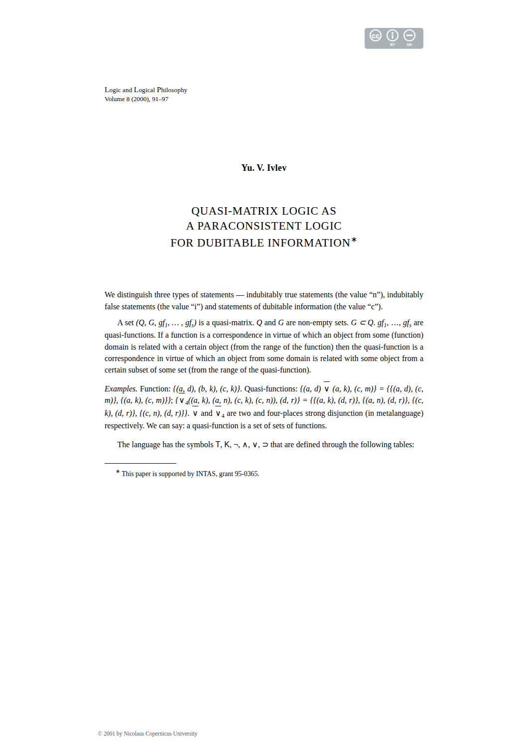cc BY ND
Logic and Logical Philosophy
Volume 8 (2000), 91–97
Yu. V. Ivlev
QUASI-MATRIX LOGIC AS
A PARACONSISTENT LOGIC
FOR DUBITABLE INFORMATION∗
We distinguish three types of statements — indubitably true statements (the value “n”), indubitably false statements (the value “i”) and statements of dubitable information (the value “c”).
A set (Q, G, gf1, … , gfs) is a quasi-matrix. Q and G are non-empty sets. G ⊂ Q. gf1, …, gfs are quasi-functions. If a function is a correspondence in virtue of which an object from some (function) domain is related with a certain object (from the range of the function) then the quasi-function is a correspondence in virtue of which an object from some domain is related with some object from a certain subset of some set (from the range of the quasi-function).
Examples. Function: {(a, d), (b, k), (c, k)}. Quasi-functions: {(a, d) ∨ (a, k), (c, m)} = {{(a, d), (c, m)}, {(a, k), (c, m)}}; {∨4((a, k), (a, n), (c, k), (c, n)), (d, r)} = {{(a, k), (d, r)}, {(a, n), (d, r)}, {(c, k), (d, r)}, {(c, n), (d, r)}}. ∨ and ∨4 are two and four-places strong disjunction (in metalanguage) respectively. We can say: a quasi-function is a set of sets of functions.
The language has the symbols T, K, ¬, ∧, ∨, ⊃ that are defined through the following tables:
∗ This paper is supported by INTAS, grant 95-0365.
© 2001 by Nicolaus Copernicus University